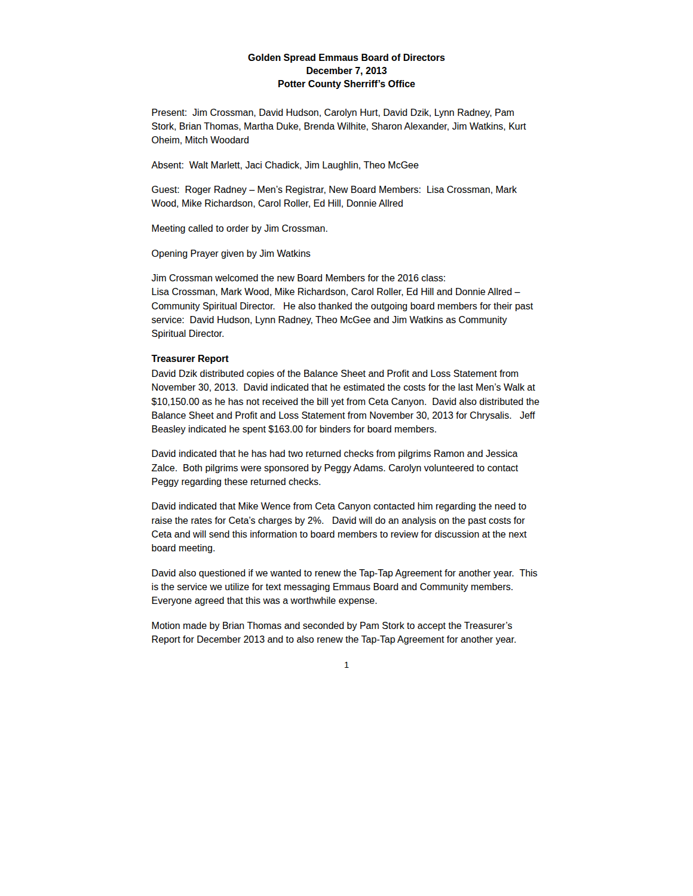Golden Spread Emmaus Board of Directors
December 7, 2013
Potter County Sherriff’s Office
Present: Jim Crossman, David Hudson, Carolyn Hurt, David Dzik, Lynn Radney, Pam Stork, Brian Thomas, Martha Duke, Brenda Wilhite, Sharon Alexander, Jim Watkins, Kurt Oheim, Mitch Woodard
Absent: Walt Marlett, Jaci Chadick, Jim Laughlin, Theo McGee
Guest: Roger Radney – Men’s Registrar, New Board Members: Lisa Crossman, Mark Wood, Mike Richardson, Carol Roller, Ed Hill, Donnie Allred
Meeting called to order by Jim Crossman.
Opening Prayer given by Jim Watkins
Jim Crossman welcomed the new Board Members for the 2016 class:
Lisa Crossman, Mark Wood, Mike Richardson, Carol Roller, Ed Hill and Donnie Allred – Community Spiritual Director. He also thanked the outgoing board members for their past service: David Hudson, Lynn Radney, Theo McGee and Jim Watkins as Community Spiritual Director.
Treasurer Report
David Dzik distributed copies of the Balance Sheet and Profit and Loss Statement from November 30, 2013. David indicated that he estimated the costs for the last Men’s Walk at $10,150.00 as he has not received the bill yet from Ceta Canyon. David also distributed the Balance Sheet and Profit and Loss Statement from November 30, 2013 for Chrysalis. Jeff Beasley indicated he spent $163.00 for binders for board members.
David indicated that he has had two returned checks from pilgrims Ramon and Jessica Zalce. Both pilgrims were sponsored by Peggy Adams. Carolyn volunteered to contact Peggy regarding these returned checks.
David indicated that Mike Wence from Ceta Canyon contacted him regarding the need to raise the rates for Ceta’s charges by 2%. David will do an analysis on the past costs for Ceta and will send this information to board members to review for discussion at the next board meeting.
David also questioned if we wanted to renew the Tap-Tap Agreement for another year. This is the service we utilize for text messaging Emmaus Board and Community members. Everyone agreed that this was a worthwhile expense.
Motion made by Brian Thomas and seconded by Pam Stork to accept the Treasurer’s Report for December 2013 and to also renew the Tap-Tap Agreement for another year.
1